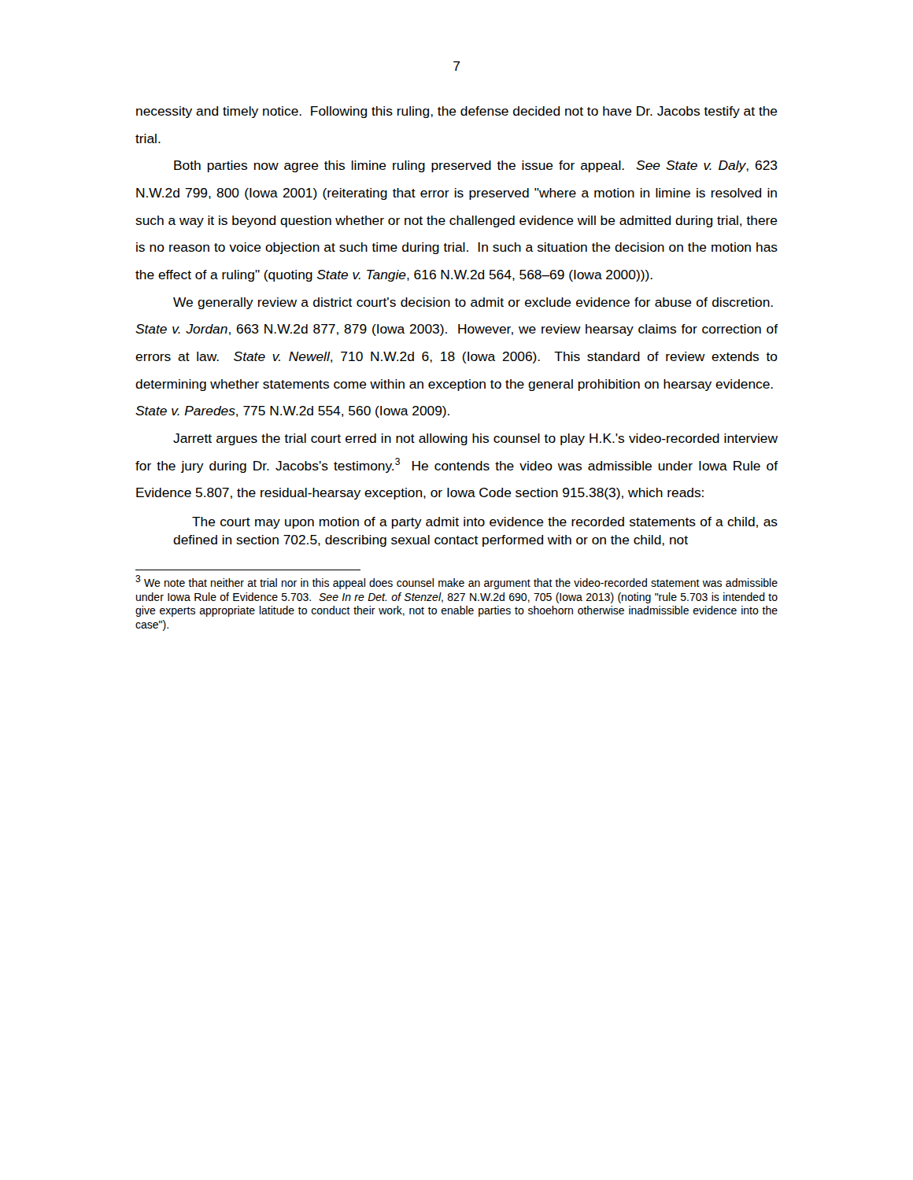7
necessity and timely notice. Following this ruling, the defense decided not to have Dr. Jacobs testify at the trial.
Both parties now agree this limine ruling preserved the issue for appeal. See State v. Daly, 623 N.W.2d 799, 800 (Iowa 2001) (reiterating that error is preserved "where a motion in limine is resolved in such a way it is beyond question whether or not the challenged evidence will be admitted during trial, there is no reason to voice objection at such time during trial. In such a situation the decision on the motion has the effect of a ruling" (quoting State v. Tangie, 616 N.W.2d 564, 568–69 (Iowa 2000))).
We generally review a district court's decision to admit or exclude evidence for abuse of discretion. State v. Jordan, 663 N.W.2d 877, 879 (Iowa 2003). However, we review hearsay claims for correction of errors at law. State v. Newell, 710 N.W.2d 6, 18 (Iowa 2006). This standard of review extends to determining whether statements come within an exception to the general prohibition on hearsay evidence. State v. Paredes, 775 N.W.2d 554, 560 (Iowa 2009).
Jarrett argues the trial court erred in not allowing his counsel to play H.K.'s video-recorded interview for the jury during Dr. Jacobs's testimony.3 He contends the video was admissible under Iowa Rule of Evidence 5.807, the residual-hearsay exception, or Iowa Code section 915.38(3), which reads:
The court may upon motion of a party admit into evidence the recorded statements of a child, as defined in section 702.5, describing sexual contact performed with or on the child, not
3 We note that neither at trial nor in this appeal does counsel make an argument that the video-recorded statement was admissible under Iowa Rule of Evidence 5.703. See In re Det. of Stenzel, 827 N.W.2d 690, 705 (Iowa 2013) (noting "rule 5.703 is intended to give experts appropriate latitude to conduct their work, not to enable parties to shoehorn otherwise inadmissible evidence into the case").